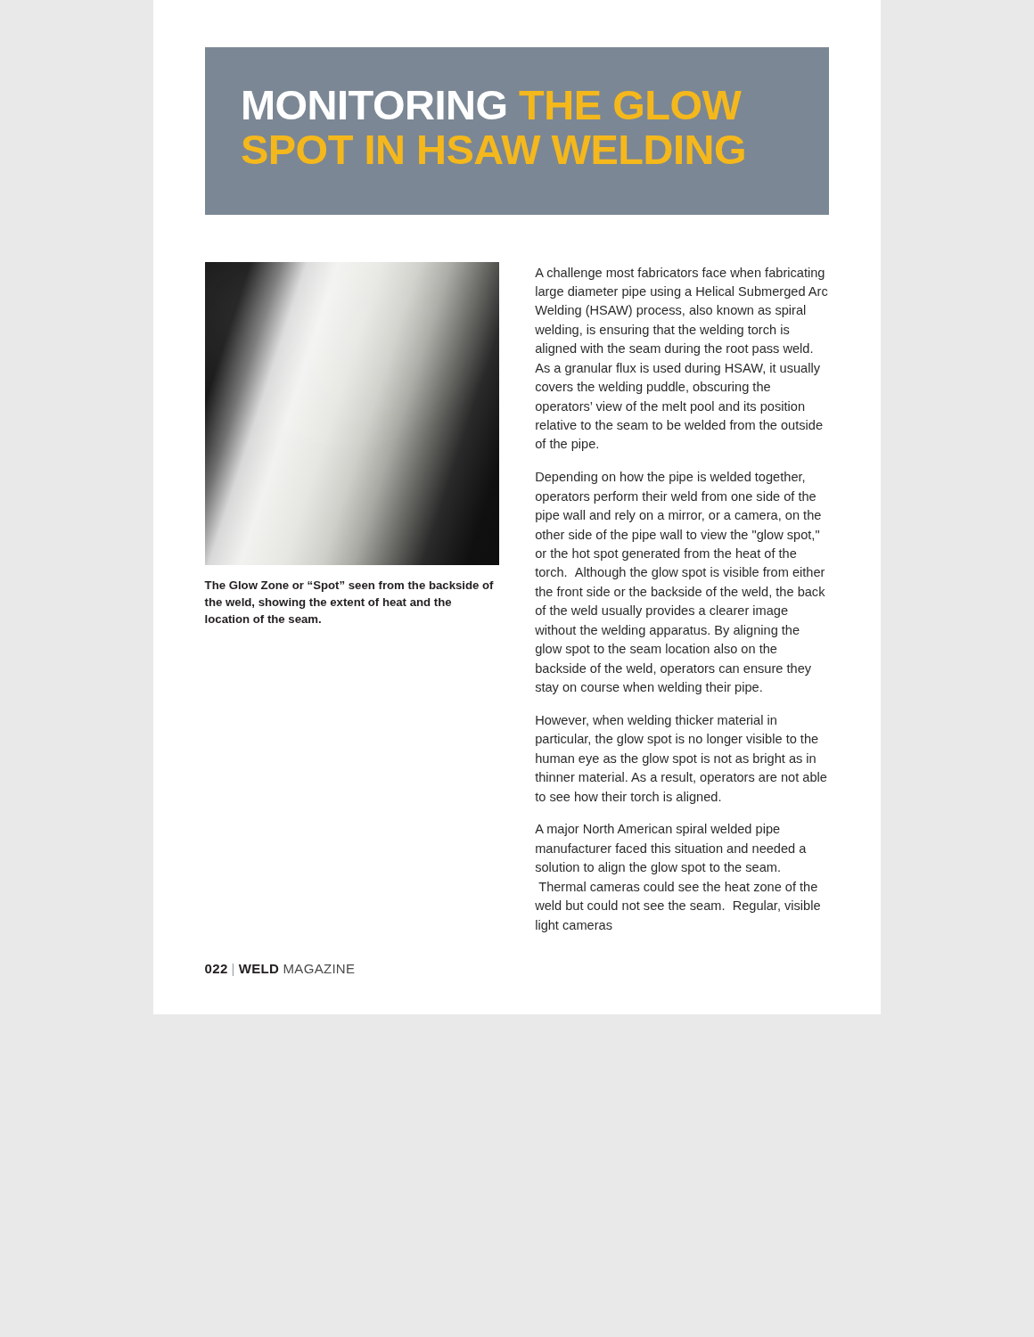Monitoring the Glow Spot in HSAW Welding
The Glow Zone or “Spot” seen from the backside of the weld, showing the extent of heat and the location of the seam.
A challenge most fabricators face when fabricating large diameter pipe using a Helical Submerged Arc Welding (HSAW) process, also known as spiral welding, is ensuring that the welding torch is aligned with the seam during the root pass weld. As a granular flux is used during HSAW, it usually covers the welding puddle, obscuring the operators’ view of the melt pool and its position relative to the seam to be welded from the outside of the pipe.
Depending on how the pipe is welded together, operators perform their weld from one side of the pipe wall and rely on a mirror, or a camera, on the other side of the pipe wall to view the "glow spot," or the hot spot generated from the heat of the torch. Although the glow spot is visible from either the front side or the backside of the weld, the back of the weld usually provides a clearer image without the welding apparatus. By aligning the glow spot to the seam location also on the backside of the weld, operators can ensure they stay on course when welding their pipe.
However, when welding thicker material in particular, the glow spot is no longer visible to the human eye as the glow spot is not as bright as in thinner material. As a result, operators are not able to see how their torch is aligned.
A major North American spiral welded pipe manufacturer faced this situation and needed a solution to align the glow spot to the seam. Thermal cameras could see the heat zone of the weld but could not see the seam. Regular, visible light cameras
022|WELD MAGAZINE